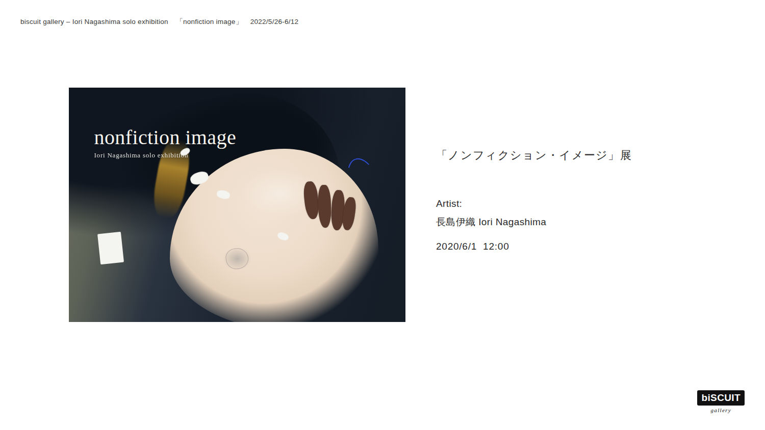biscuit gallery – Iori Nagashima solo exhibition 「nonfiction image」 2022/5/26-6/12
nonfiction image
Iori Nagashima solo exhibition
「ノンフィクション・イメージ」展
Artist:
長島伊織 Iori Nagashima
2020/6/1 12:00
biSCUIT gallery